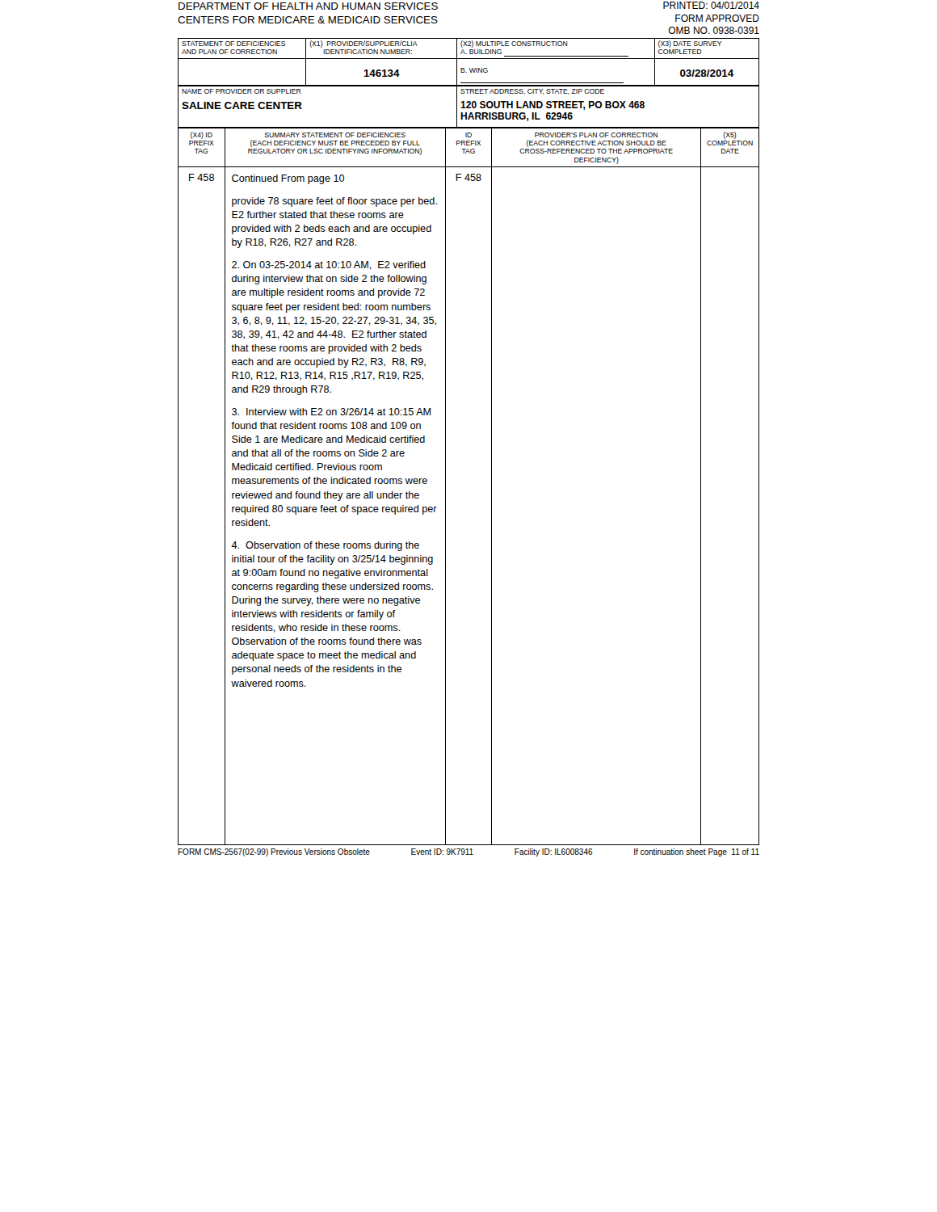DEPARTMENT OF HEALTH AND HUMAN SERVICES
CENTERS FOR MEDICARE & MEDICAID SERVICES
PRINTED: 04/01/2014
FORM APPROVED
OMB NO. 0938-0391
| STATEMENT OF DEFICIENCIES AND PLAN OF CORRECTION | (X1) PROVIDER/SUPPLIER/CLIA IDENTIFICATION NUMBER: | (X2) MULTIPLE CONSTRUCTION A. BUILDING | (X3) DATE SURVEY COMPLETED |
| | 146134 | B. WING | 03/28/2014 |
| NAME OF PROVIDER OR SUPPLIER | STREET ADDRESS, CITY, STATE, ZIP CODE |
| SALINE CARE CENTER | 120 SOUTH LAND STREET, PO BOX 468 HARRISBURG, IL 62946 |
| (X4) ID PREFIX TAG | SUMMARY STATEMENT OF DEFICIENCIES (EACH DEFICIENCY MUST BE PRECEDED BY FULL REGULATORY OR LSC IDENTIFYING INFORMATION) | ID PREFIX TAG | PROVIDER'S PLAN OF CORRECTION (EACH CORRECTIVE ACTION SHOULD BE CROSS-REFERENCED TO THE APPROPRIATE DEFICIENCY) | (X5) COMPLETION DATE |
| F 458 | Continued From page 10 provide 78 square feet of floor space per bed. E2 further stated that these rooms are provided with 2 beds each and are occupied by R18, R26, R27 and R28. 2. On 03-25-2014 at 10:10 AM, E2 verified during interview that on side 2 the following are multiple resident rooms and provide 72 square feet per resident bed: room numbers 3, 6, 8, 9, 11, 12, 15-20, 22-27, 29-31, 34, 35, 38, 39, 41, 42 and 44-48. E2 further stated that these rooms are provided with 2 beds each and are occupied by R2, R3, R8, R9, R10, R12, R13, R14, R15 ,R17, R19, R25, and R29 through R78. 3. Interview with E2 on 3/26/14 at 10:15 AM found that resident rooms 108 and 109 on Side 1 are Medicare and Medicaid certified and that all of the rooms on Side 2 are Medicaid certified. Previous room measurements of the indicated rooms were reviewed and found they are all under the required 80 square feet of space required per resident. 4. Observation of these rooms during the initial tour of the facility on 3/25/14 beginning at 9:00am found no negative environmental concerns regarding these undersized rooms. During the survey, there were no negative interviews with residents or family of residents, who reside in these rooms. Observation of the rooms found there was adequate space to meet the medical and personal needs of the residents in the waivered rooms. | F 458 | | |
FORM CMS-2567(02-99) Previous Versions Obsolete
Event ID: 9K7911
Facility ID: IL6008346
If continuation sheet Page 11 of 11